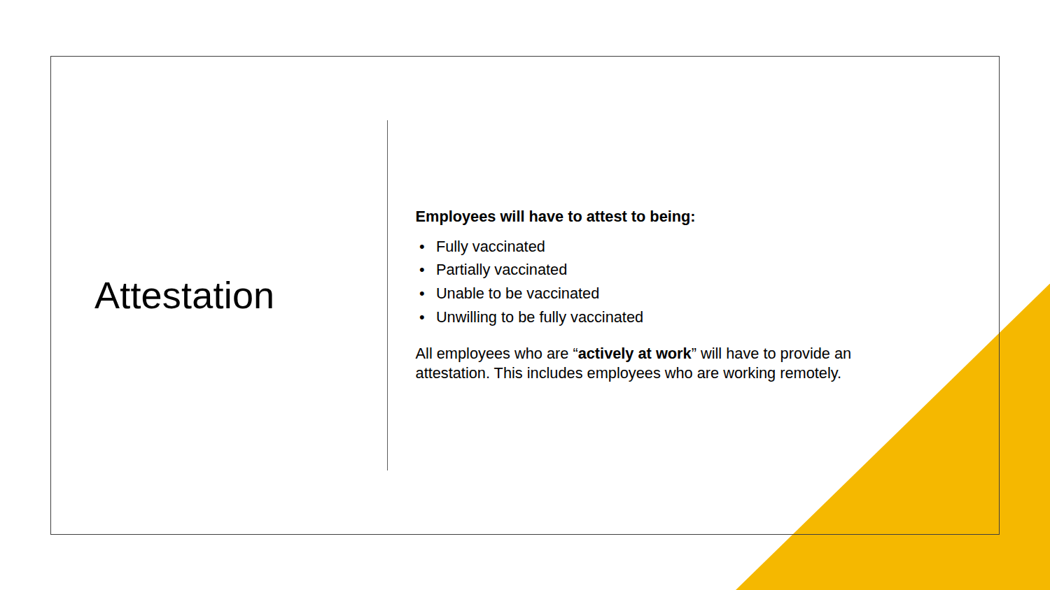Attestation
Employees will have to attest to being:
Fully vaccinated
Partially vaccinated
Unable to be vaccinated
Unwilling to be fully vaccinated
All employees who are “actively at work” will have to provide an attestation. This includes employees who are working remotely.